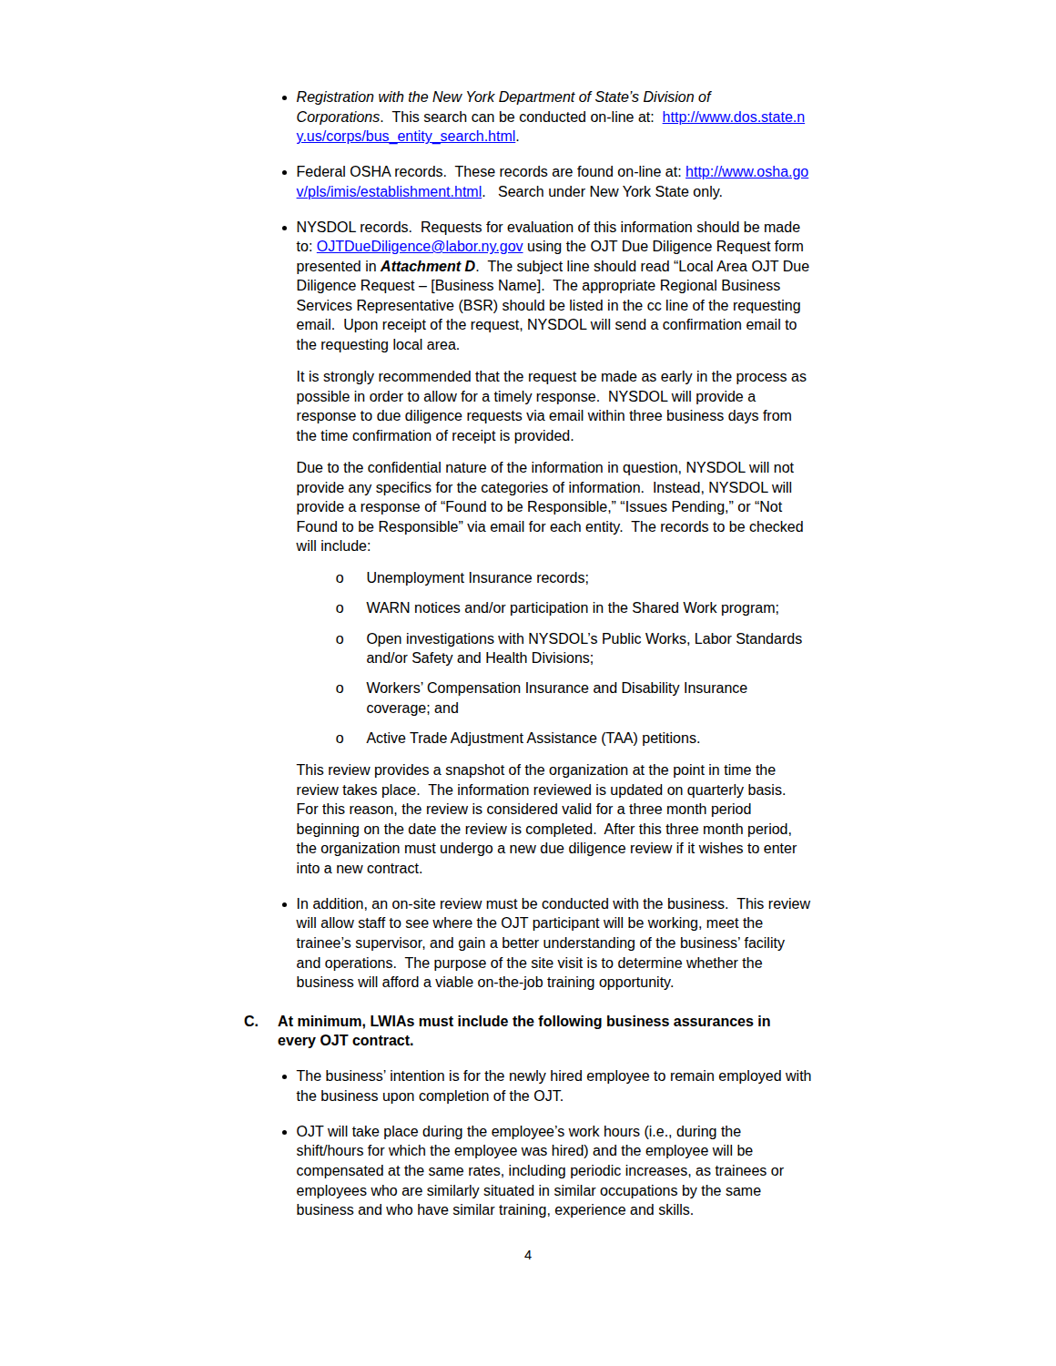Registration with the New York Department of State’s Division of Corporations. This search can be conducted on-line at: http://www.dos.state.ny.us/corps/bus_entity_search.html.
Federal OSHA records. These records are found on-line at: http://www.osha.gov/pls/imis/establishment.html. Search under New York State only.
NYSDOL records. Requests for evaluation of this information should be made to: OJTDueDiligence@labor.ny.gov using the OJT Due Diligence Request form presented in Attachment D. The subject line should read “Local Area OJT Due Diligence Request – [Business Name]. The appropriate Regional Business Services Representative (BSR) should be listed in the cc line of the requesting email. Upon receipt of the request, NYSDOL will send a confirmation email to the requesting local area.
It is strongly recommended that the request be made as early in the process as possible in order to allow for a timely response. NYSDOL will provide a response to due diligence requests via email within three business days from the time confirmation of receipt is provided.
Due to the confidential nature of the information in question, NYSDOL will not provide any specifics for the categories of information. Instead, NYSDOL will provide a response of “Found to be Responsible,” “Issues Pending,” or “Not Found to be Responsible” via email for each entity. The records to be checked will include:
Unemployment Insurance records;
WARN notices and/or participation in the Shared Work program;
Open investigations with NYSDOL’s Public Works, Labor Standards and/or Safety and Health Divisions;
Workers’ Compensation Insurance and Disability Insurance coverage; and
Active Trade Adjustment Assistance (TAA) petitions.
This review provides a snapshot of the organization at the point in time the review takes place. The information reviewed is updated on quarterly basis. For this reason, the review is considered valid for a three month period beginning on the date the review is completed. After this three month period, the organization must undergo a new due diligence review if it wishes to enter into a new contract.
In addition, an on-site review must be conducted with the business. This review will allow staff to see where the OJT participant will be working, meet the trainee’s supervisor, and gain a better understanding of the business’ facility and operations. The purpose of the site visit is to determine whether the business will afford a viable on-the-job training opportunity.
C. At minimum, LWIAs must include the following business assurances in every OJT contract.
The business’ intention is for the newly hired employee to remain employed with the business upon completion of the OJT.
OJT will take place during the employee’s work hours (i.e., during the shift/hours for which the employee was hired) and the employee will be compensated at the same rates, including periodic increases, as trainees or employees who are similarly situated in similar occupations by the same business and who have similar training, experience and skills.
4